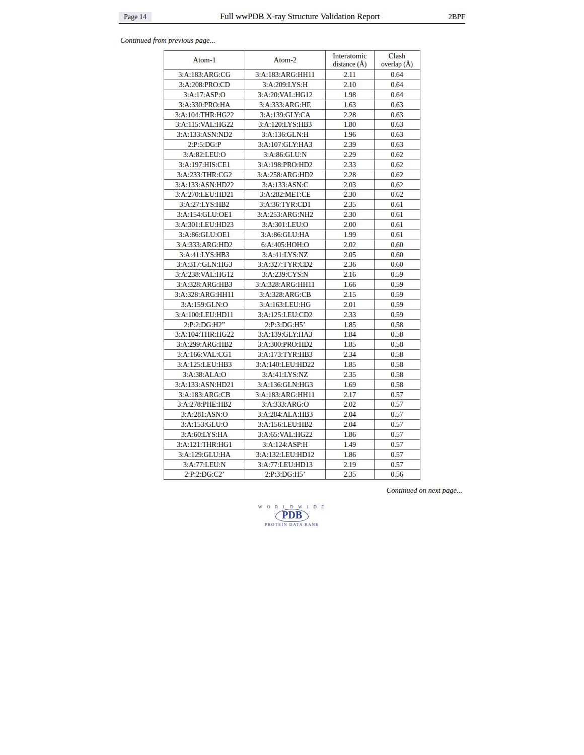Page 14
Full wwPDB X-ray Structure Validation Report
2BPF
Continued from previous page...
| Atom-1 | Atom-2 | Interatomic distance (Å) | Clash overlap (Å) |
| --- | --- | --- | --- |
| 3:A:183:ARG:CG | 3:A:183:ARG:HH11 | 2.11 | 0.64 |
| 3:A:208:PRO:CD | 3:A:209:LYS:H | 2.10 | 0.64 |
| 3:A:17:ASP:O | 3:A:20:VAL:HG12 | 1.98 | 0.64 |
| 3:A:330:PRO:HA | 3:A:333:ARG:HE | 1.63 | 0.63 |
| 3:A:104:THR:HG22 | 3:A:139:GLY:CA | 2.28 | 0.63 |
| 3:A:115:VAL:HG22 | 3:A:120:LYS:HB3 | 1.80 | 0.63 |
| 3:A:133:ASN:ND2 | 3:A:136:GLN:H | 1.96 | 0.63 |
| 2:P:5:DG:P | 3:A:107:GLY:HA3 | 2.39 | 0.63 |
| 3:A:82:LEU:O | 3:A:86:GLU:N | 2.29 | 0.62 |
| 3:A:197:HIS:CE1 | 3:A:198:PRO:HD2 | 2.33 | 0.62 |
| 3:A:233:THR:CG2 | 3:A:258:ARG:HD2 | 2.28 | 0.62 |
| 3:A:133:ASN:HD22 | 3:A:133:ASN:C | 2.03 | 0.62 |
| 3:A:270:LEU:HD21 | 3:A:282:MET:CE | 2.30 | 0.62 |
| 3:A:27:LYS:HB2 | 3:A:36:TYR:CD1 | 2.35 | 0.61 |
| 3:A:154:GLU:OE1 | 3:A:253:ARG:NH2 | 2.30 | 0.61 |
| 3:A:301:LEU:HD23 | 3:A:301:LEU:O | 2.00 | 0.61 |
| 3:A:86:GLU:OE1 | 3:A:86:GLU:HA | 1.99 | 0.61 |
| 3:A:333:ARG:HD2 | 6:A:405:HOH:O | 2.02 | 0.60 |
| 3:A:41:LYS:HB3 | 3:A:41:LYS:NZ | 2.05 | 0.60 |
| 3:A:317:GLN:HG3 | 3:A:327:TYR:CD2 | 2.36 | 0.60 |
| 3:A:238:VAL:HG12 | 3:A:239:CYS:N | 2.16 | 0.59 |
| 3:A:328:ARG:HB3 | 3:A:328:ARG:HH11 | 1.66 | 0.59 |
| 3:A:328:ARG:HH11 | 3:A:328:ARG:CB | 2.15 | 0.59 |
| 3:A:159:GLN:O | 3:A:163:LEU:HG | 2.01 | 0.59 |
| 3:A:100:LEU:HD11 | 3:A:125:LEU:CD2 | 2.33 | 0.59 |
| 2:P:2:DG:H2” | 2:P:3:DG:H5’ | 1.85 | 0.58 |
| 3:A:104:THR:HG22 | 3:A:139:GLY:HA3 | 1.84 | 0.58 |
| 3:A:299:ARG:HB2 | 3:A:300:PRO:HD2 | 1.85 | 0.58 |
| 3:A:166:VAL:CG1 | 3:A:173:TYR:HB3 | 2.34 | 0.58 |
| 3:A:125:LEU:HB3 | 3:A:140:LEU:HD22 | 1.85 | 0.58 |
| 3:A:38:ALA:O | 3:A:41:LYS:NZ | 2.35 | 0.58 |
| 3:A:133:ASN:HD21 | 3:A:136:GLN:HG3 | 1.69 | 0.58 |
| 3:A:183:ARG:CB | 3:A:183:ARG:HH11 | 2.17 | 0.57 |
| 3:A:278:PHE:HB2 | 3:A:333:ARG:O | 2.02 | 0.57 |
| 3:A:281:ASN:O | 3:A:284:ALA:HB3 | 2.04 | 0.57 |
| 3:A:153:GLU:O | 3:A:156:LEU:HB2 | 2.04 | 0.57 |
| 3:A:60:LYS:HA | 3:A:65:VAL:HG22 | 1.86 | 0.57 |
| 3:A:121:THR:HG1 | 3:A:124:ASP:H | 1.49 | 0.57 |
| 3:A:129:GLU:HA | 3:A:132:LEU:HD12 | 1.86 | 0.57 |
| 3:A:77:LEU:N | 3:A:77:LEU:HD13 | 2.19 | 0.57 |
| 2:P:2:DG:C2’ | 2:P:3:DG:H5’ | 2.35 | 0.56 |
Continued on next page...
W O R L D W I D E
PDB
PROTEIN DATA BANK